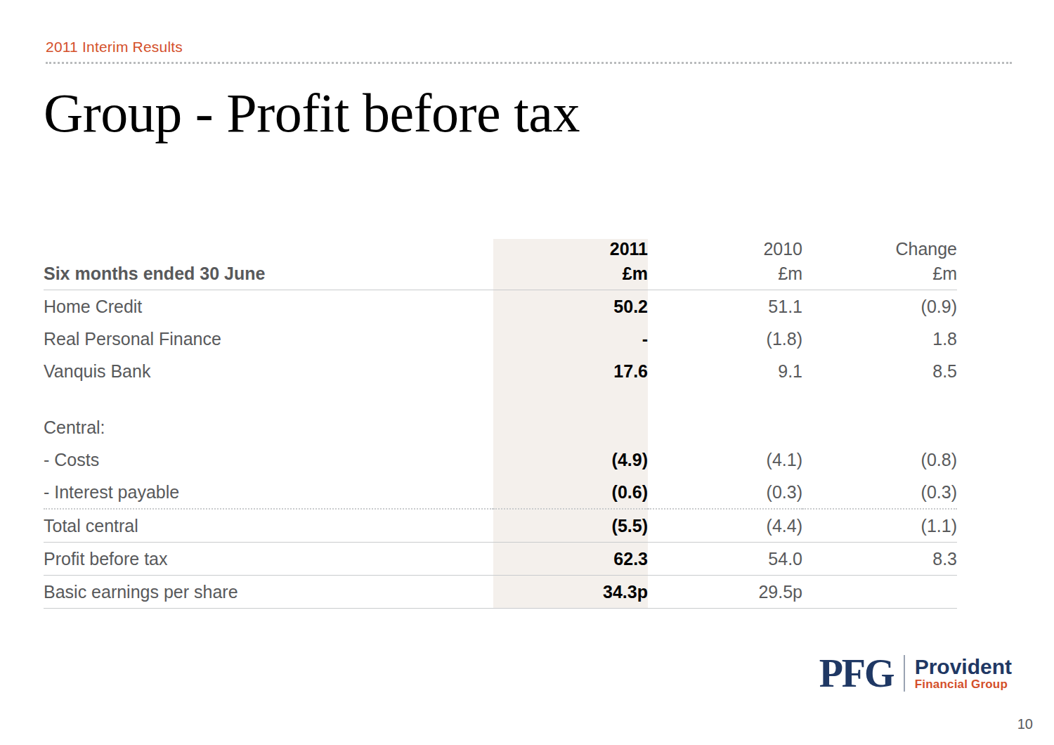2011 Interim Results
Group - Profit before tax
| | 2011 | 2010 | Change |
| --- | --- | --- | --- |
| Six months ended 30 June | £m | £m | £m |
| Home Credit | 50.2 | 51.1 | (0.9) |
| Real Personal Finance | - | (1.8) | 1.8 |
| Vanquis Bank | 17.6 | 9.1 | 8.5 |
| Central: | | | |
| - Costs | (4.9) | (4.1) | (0.8) |
| - Interest payable | (0.6) | (0.3) | (0.3) |
| Total central | (5.5) | (4.4) | (1.1) |
| Profit before tax | 62.3 | 54.0 | 8.3 |
| Basic earnings per share | 34.3p | 29.5p | |
PFG
Provident
Financial Group
10